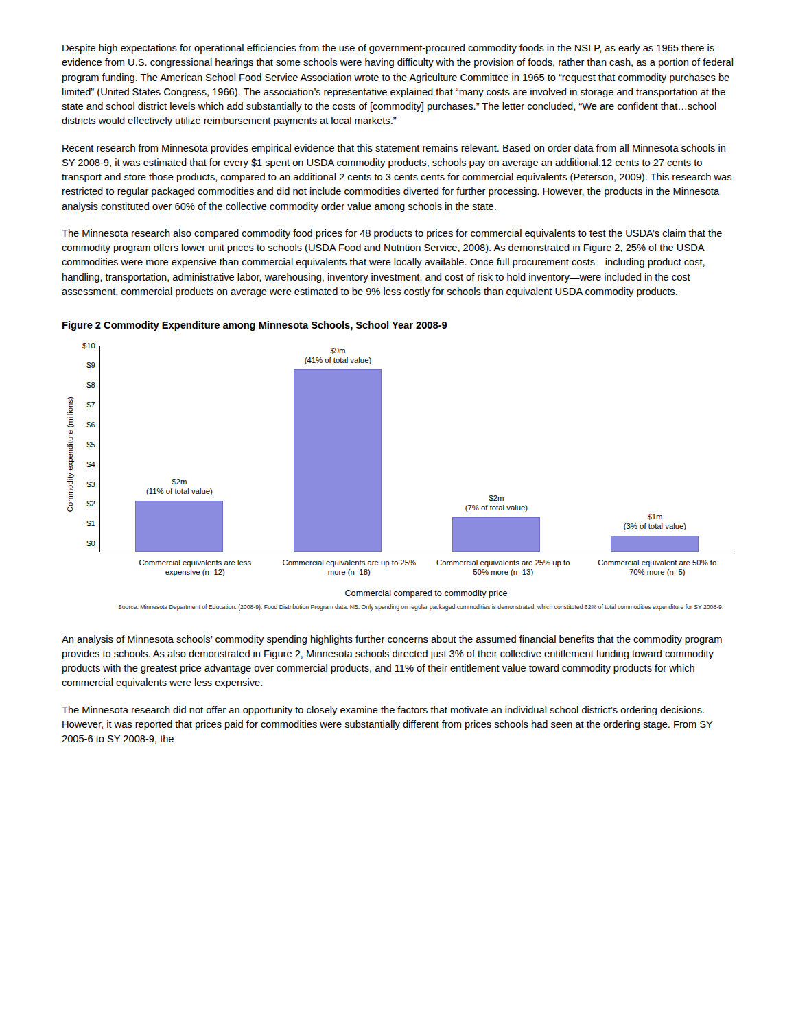Despite high expectations for operational efficiencies from the use of government-procured commodity foods in the NSLP, as early as 1965 there is evidence from U.S. congressional hearings that some schools were having difficulty with the provision of foods, rather than cash, as a portion of federal program funding. The American School Food Service Association wrote to the Agriculture Committee in 1965 to “request that commodity purchases be limited” (United States Congress, 1966). The association’s representative explained that “many costs are involved in storage and transportation at the state and school district levels which add substantially to the costs of [commodity] purchases.” The letter concluded, “We are confident that…school districts would effectively utilize reimbursement payments at local markets.”
Recent research from Minnesota provides empirical evidence that this statement remains relevant. Based on order data from all Minnesota schools in SY 2008-9, it was estimated that for every $1 spent on USDA commodity products, schools pay on average an additional.12 cents to 27 cents to transport and store those products, compared to an additional 2 cents to 3 cents cents for commercial equivalents (Peterson, 2009). This research was restricted to regular packaged commodities and did not include commodities diverted for further processing. However, the products in the Minnesota analysis constituted over 60% of the collective commodity order value among schools in the state.
The Minnesota research also compared commodity food prices for 48 products to prices for commercial equivalents to test the USDA’s claim that the commodity program offers lower unit prices to schools (USDA Food and Nutrition Service, 2008). As demonstrated in Figure 2, 25% of the USDA commodities were more expensive than commercial equivalents that were locally available. Once full procurement costs—including product cost, handling, transportation, administrative labor, warehousing, inventory investment, and cost of risk to hold inventory—were included in the cost assessment, commercial products on average were estimated to be 9% less costly for schools than equivalent USDA commodity products.
Figure 2 Commodity Expenditure among Minnesota Schools, School Year 2008-9
Commodity expenditure (millions)
$10 $9 $8 $7 $6 $5 $4 $3 $2 $1 $0
$2m
(11% of total value)
$9m
(41% of total value)
$2m
(7% of total value)
$1m
(3% of total value)
Commercial equivalents are less expensive (n=12)
Commercial equivalents are up to 25% more (n=18)
Commercial equivalents are 25% up to 50% more (n=13)
Commercial equivalent are 50% to 70% more (n=5)
Commercial compared to commodity price
Source: Minnesota Department of Education. (2008-9). Food Distribution Program data. NB: Only spending on regular packaged commodities is demonstrated, which constituted 62% of total commodities expenditure for SY 2008-9.
An analysis of Minnesota schools’ commodity spending highlights further concerns about the assumed financial benefits that the commodity program provides to schools. As also demonstrated in Figure 2, Minnesota schools directed just 3% of their collective entitlement funding toward commodity products with the greatest price advantage over commercial products, and 11% of their entitlement value toward commodity products for which commercial equivalents were less expensive.
The Minnesota research did not offer an opportunity to closely examine the factors that motivate an individual school district’s ordering decisions. However, it was reported that prices paid for commodities were substantially different from prices schools had seen at the ordering stage. From SY 2005-6 to SY 2008-9, the